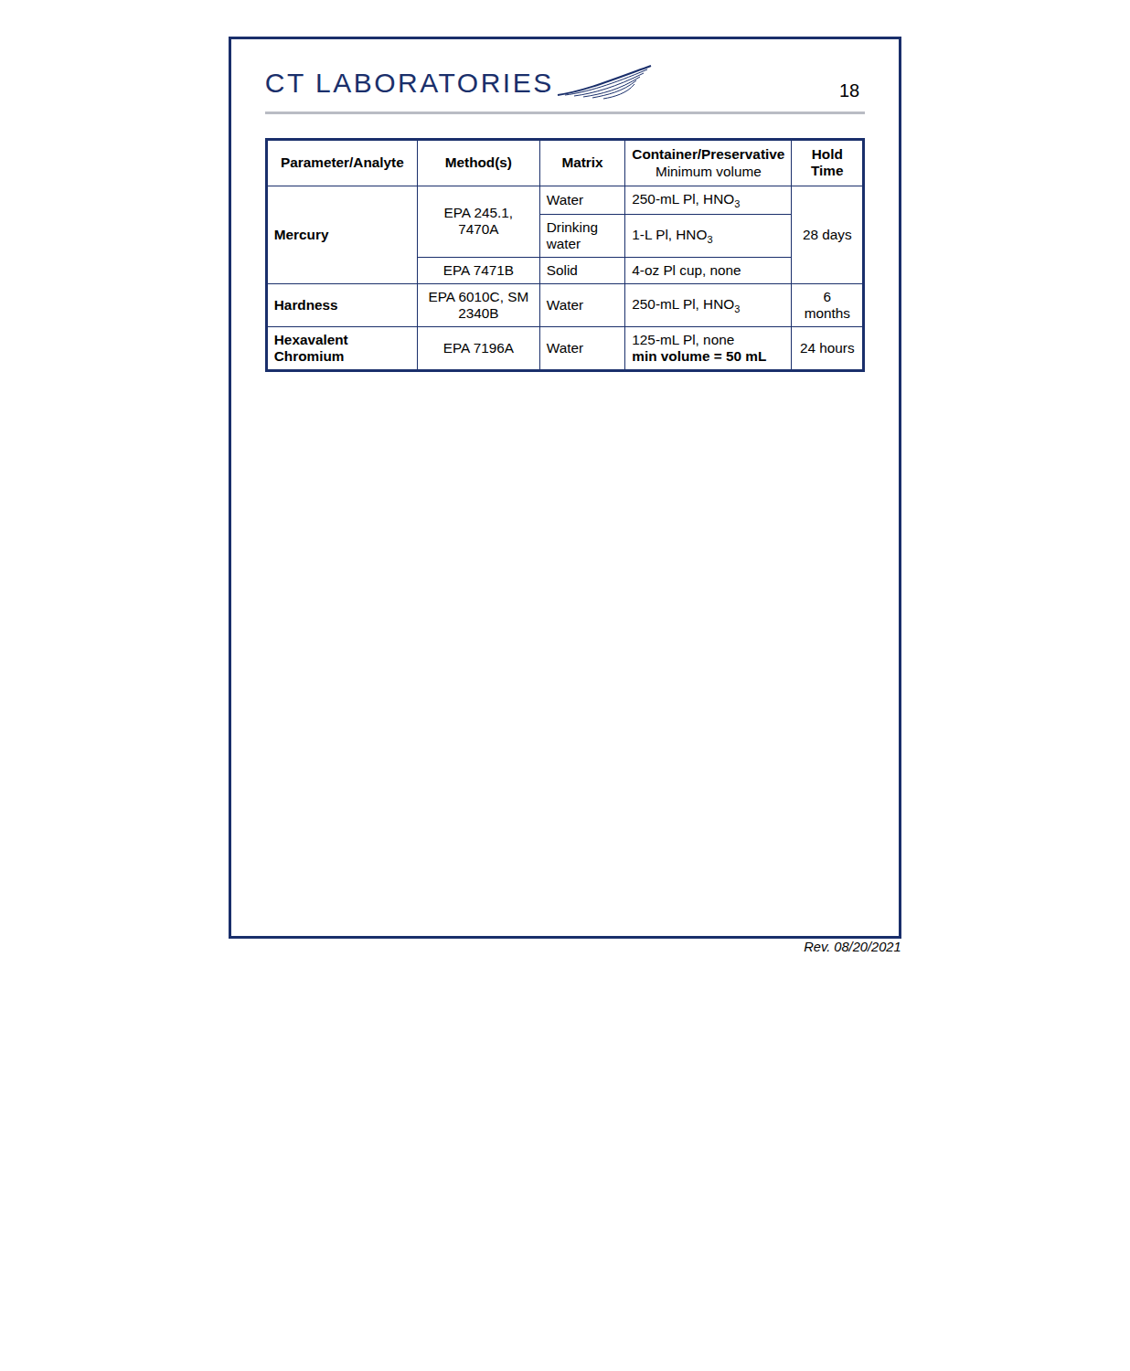CT LABORATORIES
18
| Parameter/Analyte | Method(s) | Matrix | Container/Preservative Minimum volume | Hold Time |
| --- | --- | --- | --- | --- |
| Mercury | EPA 245.1, 7470A | Water | 250-mL Pl, HNO 3 | 28 days |
| Drinking water | 1-L Pl, HNO 3 |
| EPA 7471B | Solid | 4-oz Pl cup, none |
| Hardness | EPA 6010C, SM 2340B | Water | 250-mL Pl, HNO 3 | 6 months |
| Hexavalent Chromium | EPA 7196A | Water | 125-mL Pl, none min volume = 50 mL | 24 hours |
Rev. 08/20/2021